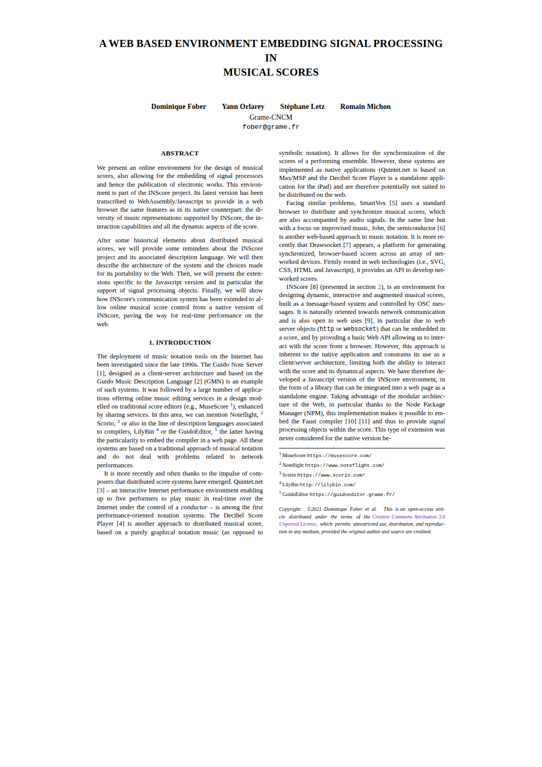A WEB BASED ENVIRONMENT EMBEDDING SIGNAL PROCESSING IN
MUSICAL SCORES
Dominique Fober Yann Orlarey Stéphane Letz Romain Michon
Grame-CNCM
fober@grame.fr
ABSTRACT
We present an online environment for the design of musical scores, also allowing for the embedding of signal processors and hence the publication of electronic works. This environment is part of the INScore project. Its latest version has been transcribed to WebAssembly/Javascript to provide in a web browser the same features as in its native counterpart: the diversity of music representations supported by INScore, the interaction capabilities and all the dynamic aspects of the score.
After some historical elements about distributed musical scores, we will provide some reminders about the INScore project and its associated description language. We will then describe the architecture of the system and the choices made for its portability to the Web. Then, we will present the extensions specific to the Javascript version and in particular the support of signal processing objects. Finally, we will show how INScore's communication system has been extended to allow online musical score control from a native version of INScore, paving the way for real-time performance on the web.
1. Introduction
The deployment of music notation tools on the Internet has been investigated since the late 1990s. The Guido Note Server [1], designed as a client-server architecture and based on the Guido Music Description Language [2] (GMN) is an example of such systems. It was followed by a large number of applications offering online music editing services in a design modelled on traditional score editors (e.g., MuseScore 1), enhanced by sharing services. In this area, we can mention Noteflight, 2 Scorio, 3 or also in the line of description languages associated to compilers, LilyBin 4 or the GuidoEditor, 5 the latter having the particularity to embed the compiler in a web page. All these systems are based on a traditional approach of musical notation and do not deal with problems related to network performances.
It is more recently and often thanks to the impulse of composers that distributed score systems have emerged. Quintet.net [3] – an interactive Internet performance environment enabling up to five performers to play music in real-time over the Internet under the control of a conductor – is among the first performance-oriented notation systems. The Decibel Score Player [4] is another approach to distributed musical score, based on a purely graphical notation music (as opposed to symbolic notation). It allows for the synchronization of the scores of a performing ensemble. However, these systems are implemented as native applications (Quintet.net is based on Max/MSP and the Decibel Score Player is a standalone application for the iPad) and are therefore potentially not suited to be distributed on the web.
Facing similar problems, SmartVox [5] uses a standard browser to distribute and synchronize musical scores, which are also accompanied by audio signals. In the same line but with a focus on improvised music, John, the semiconductor [6] is another web-based approach to music notation. It is more recently that Drawsocket [7] appears, a platform for generating synchronized, browser-based scores across an array of networked devices. Firmly rooted in web technologies (i.e., SVG, CSS, HTML and Javascript), it provides an API to develop networked scores.
INScore [8] (presented in section 2), is an environment for designing dynamic, interactive and augmented musical scores, built as a message-based system and controlled by OSC messages. It is naturally oriented towards network communication and is also open to web uses [9], in particular due to web server objects (http or websocket) that can be embedded in a score, and by providing a basic Web API allowing us to interact with the score from a browser. However, this approach is inherent to the native application and constrains its use as a client/server architecture, limiting both the ability to interact with the score and its dynamical aspects. We have therefore developed a Javascript version of the INScore environment, in the form of a library that can be integrated into a web page as a standalone engine. Taking advantage of the modular architecture of the Web, in particular thanks to the Node Package Manager (NPM), this implementation makes it possible to embed the Faust compiler [10] [11] and thus to provide signal processing objects within the score. This type of extension was never considered for the native version be-
1 MuseScore https://musescore.com/
2 Noteflight https://www.noteflight.com/
3 Scorio https://www.scorio.com/
4 LilyBin http://lilybin.com/
5 GuidoEditor https://guidoeditor.grame.fr/
Copyright: ©2021 Dominique Fober et al. This is an open-access article distributed under the terms of the Creative Commons Attribution 3.0 Unported License, which permits unrestricted use, distribution, and reproduction in any medium, provided the original author and source are credited.